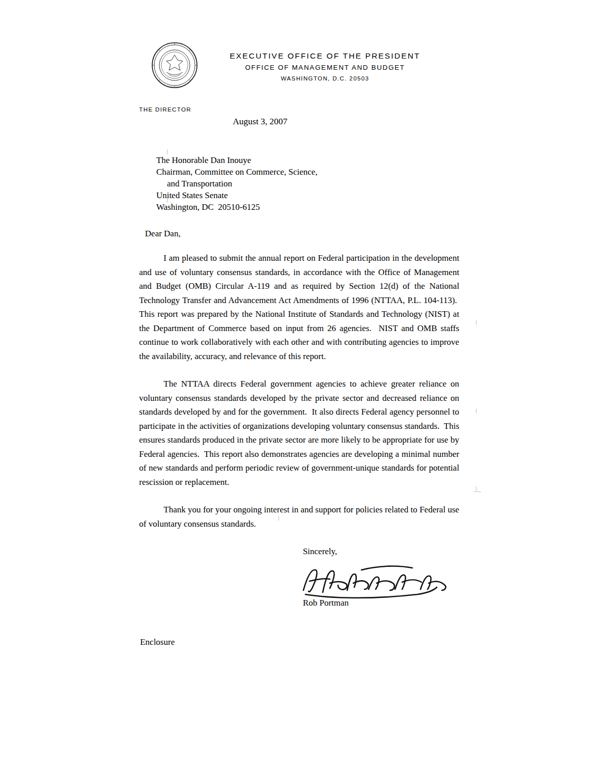EXECUTIVE OFFICE OF THE PRESIDENT
OFFICE OF MANAGEMENT AND BUDGET
WASHINGTON, D.C. 20503
THE DIRECTOR
August 3, 2007
The Honorable Dan Inouye
Chairman, Committee on Commerce, Science,
and Transportation
United States Senate
Washington, DC 20510-6125
Dear Dan,
I am pleased to submit the annual report on Federal participation in the development and use of voluntary consensus standards, in accordance with the Office of Management and Budget (OMB) Circular A-119 and as required by Section 12(d) of the National Technology Transfer and Advancement Act Amendments of 1996 (NTTAA, P.L. 104-113). This report was prepared by the National Institute of Standards and Technology (NIST) at the Department of Commerce based on input from 26 agencies. NIST and OMB staffs continue to work collaboratively with each other and with contributing agencies to improve the availability, accuracy, and relevance of this report.
The NTTAA directs Federal government agencies to achieve greater reliance on voluntary consensus standards developed by the private sector and decreased reliance on standards developed by and for the government. It also directs Federal agency personnel to participate in the activities of organizations developing voluntary consensus standards. This ensures standards produced in the private sector are more likely to be appropriate for use by Federal agencies. This report also demonstrates agencies are developing a minimal number of new standards and perform periodic review of government-unique standards for potential rescission or replacement.
Thank you for your ongoing interest in and support for policies related to Federal use of voluntary consensus standards.
Sincerely,
Rob Portman
Enclosure